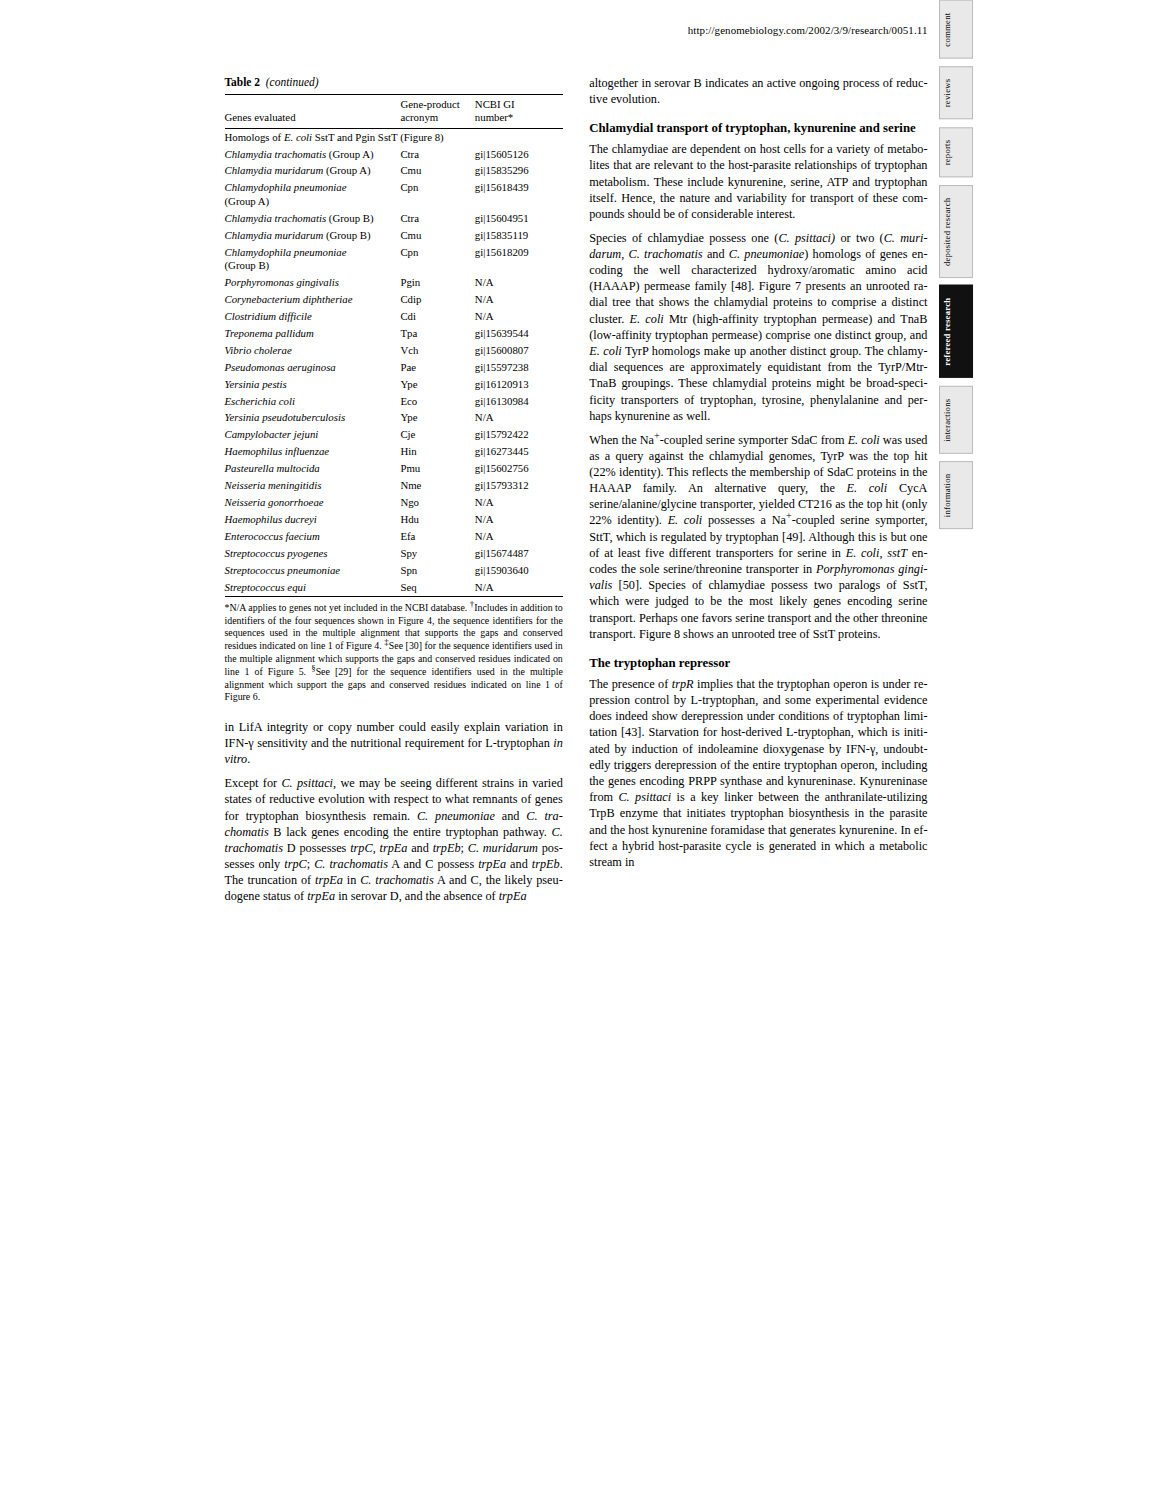http://genomebiology.com/2002/3/9/research/0051.11
Table 2 (continued)
| Genes evaluated | Gene-product acronym | NCBI GI number* |
| --- | --- | --- |
| Homologs of E. coli SstT and Pgin SstT (Figure 8) |
| Chlamydia trachomatis (Group A) | Ctra | gi/15605126 |
| Chlamydia muridarum (Group A) | Cmu | gi/15835296 |
| Chlamydophila pneumoniae (Group A) | Cpn | gi/15618439 |
| Chlamydia trachomatis (Group B) | Ctra | gi/15604951 |
| Chlamydia muridarum (Group B) | Cmu | gi/15835119 |
| Chlamydophila pneumoniae (Group B) | Cpn | gi/15618209 |
| Porphyromonas gingivalis | Pgin | N/A |
| Corynebacterium diphtheriae | Cdip | N/A |
| Clostridium difficile | Cdi | N/A |
| Treponema pallidum | Tpa | gi/15639544 |
| Vibrio cholerae | Vch | gi/15600807 |
| Pseudomonas aeruginosa | Pae | gi/15597238 |
| Yersinia pestis | Ype | gi/16120913 |
| Escherichia coli | Eco | gi/16130984 |
| Yersinia pseudotuberculosis | Ype | N/A |
| Campylobacter jejuni | Cje | gi/15792422 |
| Haemophilus influenzae | Hin | gi/16273445 |
| Pasteurella multocida | Pmu | gi/15602756 |
| Neisseria meningitidis | Nme | gi/15793312 |
| Neisseria gonorrhoeae | Ngo | N/A |
| Haemophilus ducreyi | Hdu | N/A |
| Enterococcus faecium | Efa | N/A |
| Streptococcus pyogenes | Spy | gi/15674487 |
| Streptococcus pneumoniae | Spn | gi/15903640 |
| Streptococcus equi | Seq | N/A |
*N/A applies to genes not yet included in the NCBI database. †Includes in addition to identifiers of the four sequences shown in Figure 4, the sequence identifiers for the sequences used in the multiple alignment that supports the gaps and conserved residues indicated on line 1 of Figure 4. ‡See [30] for the sequence identifiers used in the multiple alignment which supports the gaps and conserved residues indicated on line 1 of Figure 5. §See [29] for the sequence identifiers used in the multiple alignment which support the gaps and conserved residues indicated on line 1 of Figure 6.
in LifA integrity or copy number could easily explain variation in IFN-γ sensitivity and the nutritional requirement for L-tryptophan in vitro.
Except for C. psittaci, we may be seeing different strains in varied states of reductive evolution with respect to what remnants of genes for tryptophan biosynthesis remain. C. pneumoniae and C. trachomatis B lack genes encoding the entire tryptophan pathway. C. trachomatis D possesses trpC, trpEa and trpEb; C. muridarum possesses only trpC; C. trachomatis A and C possess trpEa and trpEb. The truncation of trpEa in C. trachomatis A and C, the likely pseudogene status of trpEa in serovar D, and the absence of trpEa
altogether in serovar B indicates an active ongoing process of reductive evolution.
Chlamydial transport of tryptophan, kynurenine and serine
The chlamydiae are dependent on host cells for a variety of metabolites that are relevant to the host-parasite relationships of tryptophan metabolism. These include kynurenine, serine, ATP and tryptophan itself. Hence, the nature and variability for transport of these compounds should be of considerable interest.
Species of chlamydiae possess one (C. psittaci) or two (C. muridarum, C. trachomatis and C. pneumoniae) homologs of genes encoding the well characterized hydroxy/aromatic amino acid (HAAAP) permease family [48]. Figure 7 presents an unrooted radial tree that shows the chlamydial proteins to comprise a distinct cluster. E. coli Mtr (high-affinity tryptophan permease) and TnaB (low-affinity tryptophan permease) comprise one distinct group, and E. coli TyrP homologs make up another distinct group. The chlamydial sequences are approximately equidistant from the TyrP/Mtr-TnaB groupings. These chlamydial proteins might be broad-specificity transporters of tryptophan, tyrosine, phenylalanine and perhaps kynurenine as well.
When the Na+-coupled serine symporter SdaC from E. coli was used as a query against the chlamydial genomes, TyrP was the top hit (22% identity). This reflects the membership of SdaC proteins in the HAAAP family. An alternative query, the E. coli CycA serine/alanine/glycine transporter, yielded CT216 as the top hit (only 22% identity). E. coli possesses a Na+-coupled serine symporter, SttT, which is regulated by tryptophan [49]. Although this is but one of at least five different transporters for serine in E. coli, sstT encodes the sole serine/threonine transporter in Porphyromonas gingivalis [50]. Species of chlamydiae possess two paralogs of SstT, which were judged to be the most likely genes encoding serine transport. Perhaps one favors serine transport and the other threonine transport. Figure 8 shows an unrooted tree of SstT proteins.
The tryptophan repressor
The presence of trpR implies that the tryptophan operon is under repression control by L-tryptophan, and some experimental evidence does indeed show derepression under conditions of tryptophan limitation [43]. Starvation for host-derived L-tryptophan, which is initiated by induction of indoleamine dioxygenase by IFN-γ, undoubtedly triggers derepression of the entire tryptophan operon, including the genes encoding PRPP synthase and kynureninase. Kynureninase from C. psittaci is a key linker between the anthranilate-utilizing TrpB enzyme that initiates tryptophan biosynthesis in the parasite and the host kynurenine foramidase that generates kynurenine. In effect a hybrid host-parasite cycle is generated in which a metabolic stream in
comment
reviews
reports
deposited research
refereed research
interactions
information